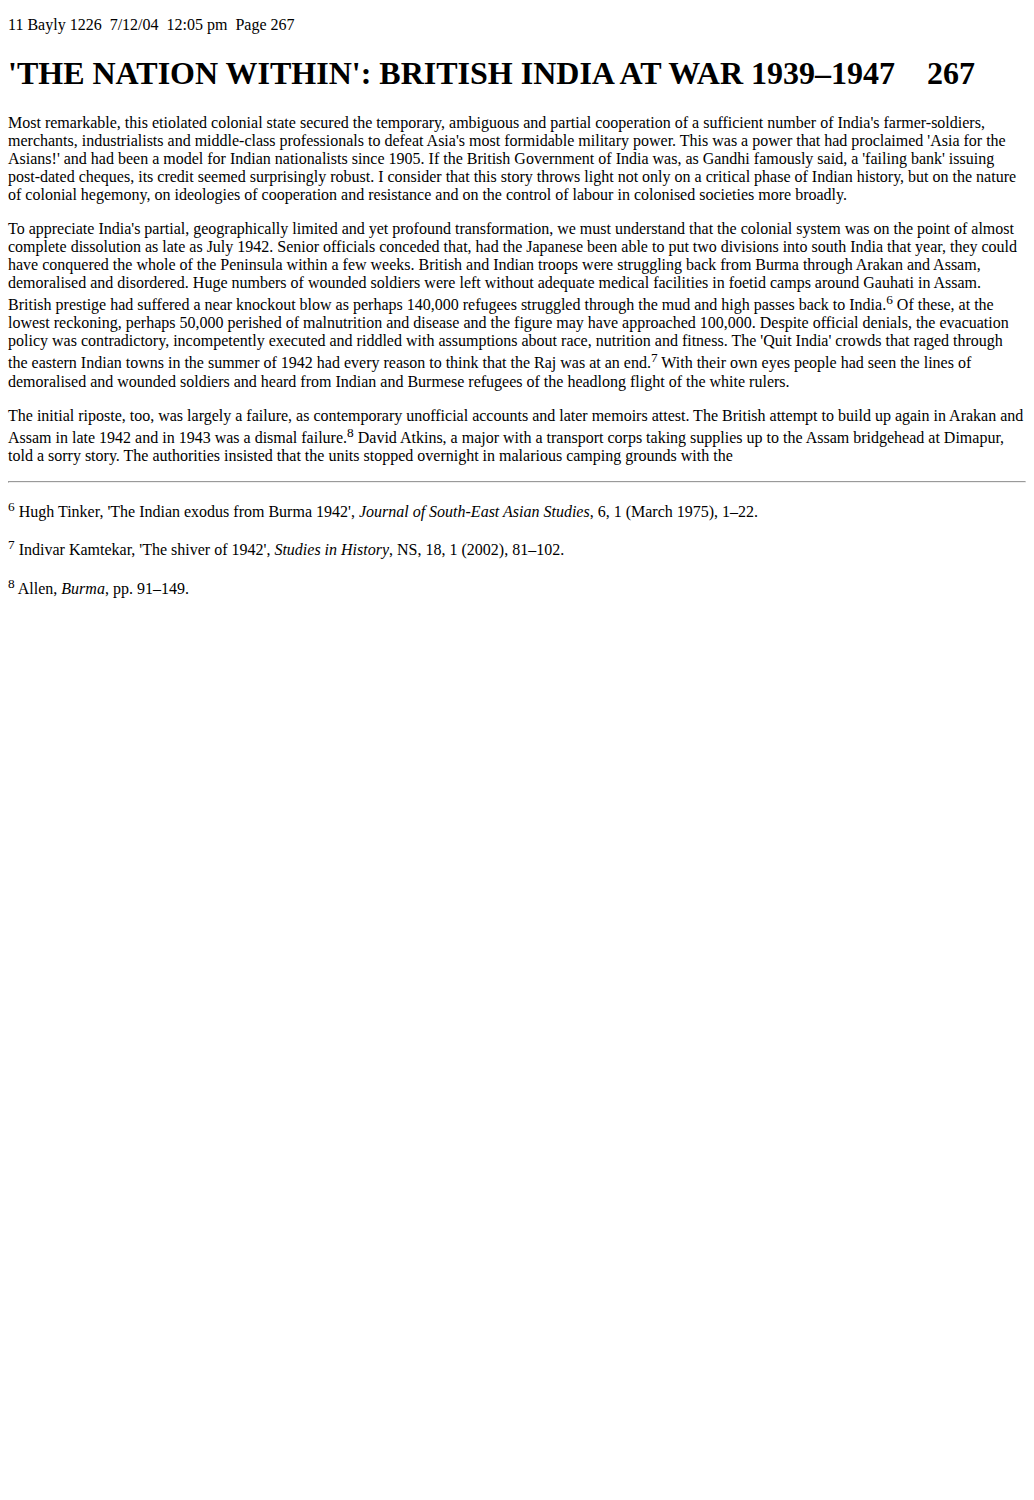11 Bayly 1226 7/12/04 12:05 pm Page 267
'THE NATION WITHIN': BRITISH INDIA AT WAR 1939–1947 267
Most remarkable, this etiolated colonial state secured the temporary, ambiguous and partial cooperation of a sufficient number of India's farmer-soldiers, merchants, industrialists and middle-class professionals to defeat Asia's most formidable military power. This was a power that had proclaimed 'Asia for the Asians!' and had been a model for Indian nationalists since 1905. If the British Government of India was, as Gandhi famously said, a 'failing bank' issuing post-dated cheques, its credit seemed surprisingly robust. I consider that this story throws light not only on a critical phase of Indian history, but on the nature of colonial hegemony, on ideologies of cooperation and resistance and on the control of labour in colonised societies more broadly.
To appreciate India's partial, geographically limited and yet profound transformation, we must understand that the colonial system was on the point of almost complete dissolution as late as July 1942. Senior officials conceded that, had the Japanese been able to put two divisions into south India that year, they could have conquered the whole of the Peninsula within a few weeks. British and Indian troops were struggling back from Burma through Arakan and Assam, demoralised and disordered. Huge numbers of wounded soldiers were left without adequate medical facilities in foetid camps around Gauhati in Assam. British prestige had suffered a near knockout blow as perhaps 140,000 refugees struggled through the mud and high passes back to India.6 Of these, at the lowest reckoning, perhaps 50,000 perished of malnutrition and disease and the figure may have approached 100,000. Despite official denials, the evacuation policy was contradictory, incompetently executed and riddled with assumptions about race, nutrition and fitness. The 'Quit India' crowds that raged through the eastern Indian towns in the summer of 1942 had every reason to think that the Raj was at an end.7 With their own eyes people had seen the lines of demoralised and wounded soldiers and heard from Indian and Burmese refugees of the headlong flight of the white rulers.
The initial riposte, too, was largely a failure, as contemporary unofficial accounts and later memoirs attest. The British attempt to build up again in Arakan and Assam in late 1942 and in 1943 was a dismal failure.8 David Atkins, a major with a transport corps taking supplies up to the Assam bridgehead at Dimapur, told a sorry story. The authorities insisted that the units stopped overnight in malarious camping grounds with the
6 Hugh Tinker, 'The Indian exodus from Burma 1942', Journal of South-East Asian Studies, 6, 1 (March 1975), 1–22.
7 Indivar Kamtekar, 'The shiver of 1942', Studies in History, NS, 18, 1 (2002), 81–102.
8 Allen, Burma, pp. 91–149.